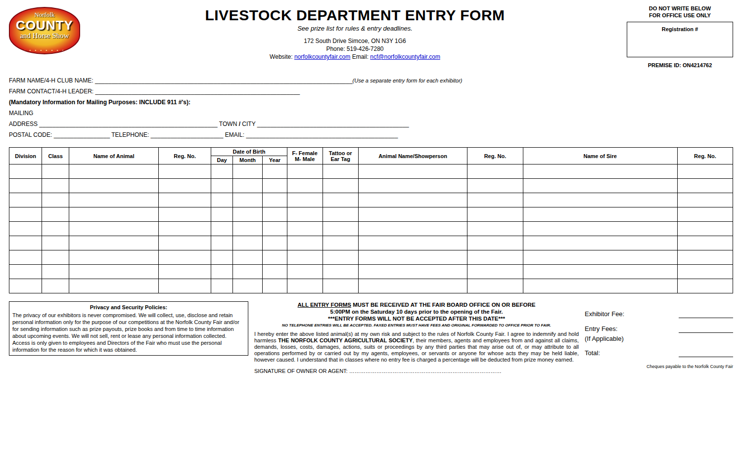Norfolk
COUNTY
and Horse Show
• • • • • • • • • •
LIVESTOCK DEPARTMENT ENTRY FORM
See prize list for rules & entry deadlines.
172 South Drive Simcoe, ON N3Y 1G6
Phone: 519-426-7280
Website: norfolkcountyfair.com Email: ncf@norfolkcountyfair.com
DO NOT WRITE BELOW
FOR OFFICE USE ONLY
Registration #
PREMISE ID: ON4214762
FARM NAME/4-H CLUB NAME: ______________________________________________________________________________(Use a separate entry form for each exhibitor)
FARM CONTACT/4-H LEADER: ______________________________________________________________
(Mandatory Information for Mailing Purposes: INCLUDE 911 #'s):
MAILING
ADDRESS ______________________________________________________ TOWN / CITY ______________________________________________
POSTAL CODE: _________________ TELEPHONE: ______________________ EMAIL: ______________________________________________
| Division | Class | Name of Animal | Reg. No. | Date of Birth | F- Female M- Male | Tattoo or Ear Tag | Animal Name/Showperson | Reg. No. | Name of Sire | Reg. No. |
| --- | --- | --- | --- | --- | --- | --- | --- | --- | --- | --- |
| Day | Month | Year |
Privacy and Security Policies: The privacy of our exhibitors is never compromised. We will collect, use, disclose and retain personal information only for the purpose of our competitions at the Norfolk County Fair and/or for sending information such as prize payouts, prize books and from time to time information about upcoming events. We will not sell, rent or lease any personal information collected. Access is only given to employees and Directors of the Fair who must use the personal information for the reason for which it was obtained.
ALL ENTRY FORMS MUST BE RECEIVED AT THE FAIR BOARD OFFICE ON OR BEFORE
5:00PM on the Saturday 10 days prior to the opening of the Fair.
***ENTRY FORMS WILL NOT BE ACCEPTED AFTER THIS DATE***
NO TELEPHONE ENTRIES WILL BE ACCEPTED. FAXED ENTRIES MUST HAVE FEES AND ORIGINAL FORWARDED TO OFFICE PRIOR TO FAIR.
I hereby enter the above listed animal(s) at my own risk and subject to the rules of Norfolk County Fair. I agree to indemnify and hold harmless THE NORFOLK COUNTY AGRICULTURAL SOCIETY, their members, agents and employees from and against all claims, demands, losses, costs, damages, actions, suits or proceedings by any third parties that may arise out of, or may attribute to all operations performed by or carried out by my agents, employees, or servants or anyone for whose acts they may be held liable, however caused. I understand that in classes where no entry fee is charged a percentage will be deducted from prize money earned.
SIGNATURE OF OWNER OR AGENT: …………………………………………………………………………
Exhibitor Fee:
Entry Fees:
(If Applicable)
Total:
Cheques payable to the Norfolk County Fair